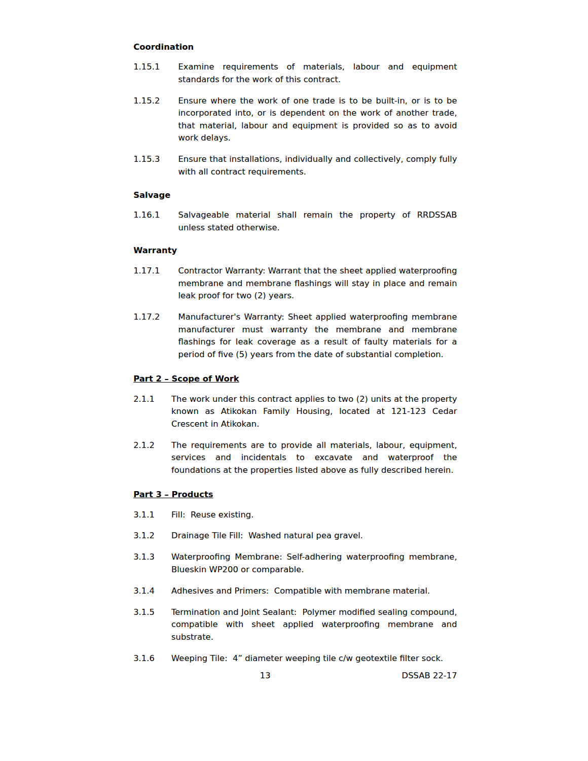Coordination
1.15.1
Examine requirements of materials, labour and equipment standards for the work of this contract.
1.15.2
Ensure where the work of one trade is to be built-in, or is to be incorporated into, or is dependent on the work of another trade, that material, labour and equipment is provided so as to avoid work delays.
1.15.3
Ensure that installations, individually and collectively, comply fully with all contract requirements.
Salvage
1.16.1
Salvageable material shall remain the property of RRDSSAB unless stated otherwise.
Warranty
1.17.1
Contractor Warranty: Warrant that the sheet applied waterproofing membrane and membrane flashings will stay in place and remain leak proof for two (2) years.
1.17.2
Manufacturer's Warranty: Sheet applied waterproofing membrane manufacturer must warranty the membrane and membrane flashings for leak coverage as a result of faulty materials for a period of five (5) years from the date of substantial completion.
Part 2 – Scope of Work
2.1.1
The work under this contract applies to two (2) units at the property known as Atikokan Family Housing, located at 121-123 Cedar Crescent in Atikokan.
2.1.2
The requirements are to provide all materials, labour, equipment, services and incidentals to excavate and waterproof the foundations at the properties listed above as fully described herein.
Part 3 – Products
3.1.1
Fill: Reuse existing.
3.1.2
Drainage Tile Fill: Washed natural pea gravel.
3.1.3
Waterproofing Membrane: Self-adhering waterproofing membrane, Blueskin WP200 or comparable.
3.1.4
Adhesives and Primers: Compatible with membrane material.
3.1.5
Termination and Joint Sealant: Polymer modified sealing compound, compatible with sheet applied waterproofing membrane and substrate.
3.1.6
Weeping Tile: 4” diameter weeping tile c/w geotextile filter sock.
13
DSSAB 22-17